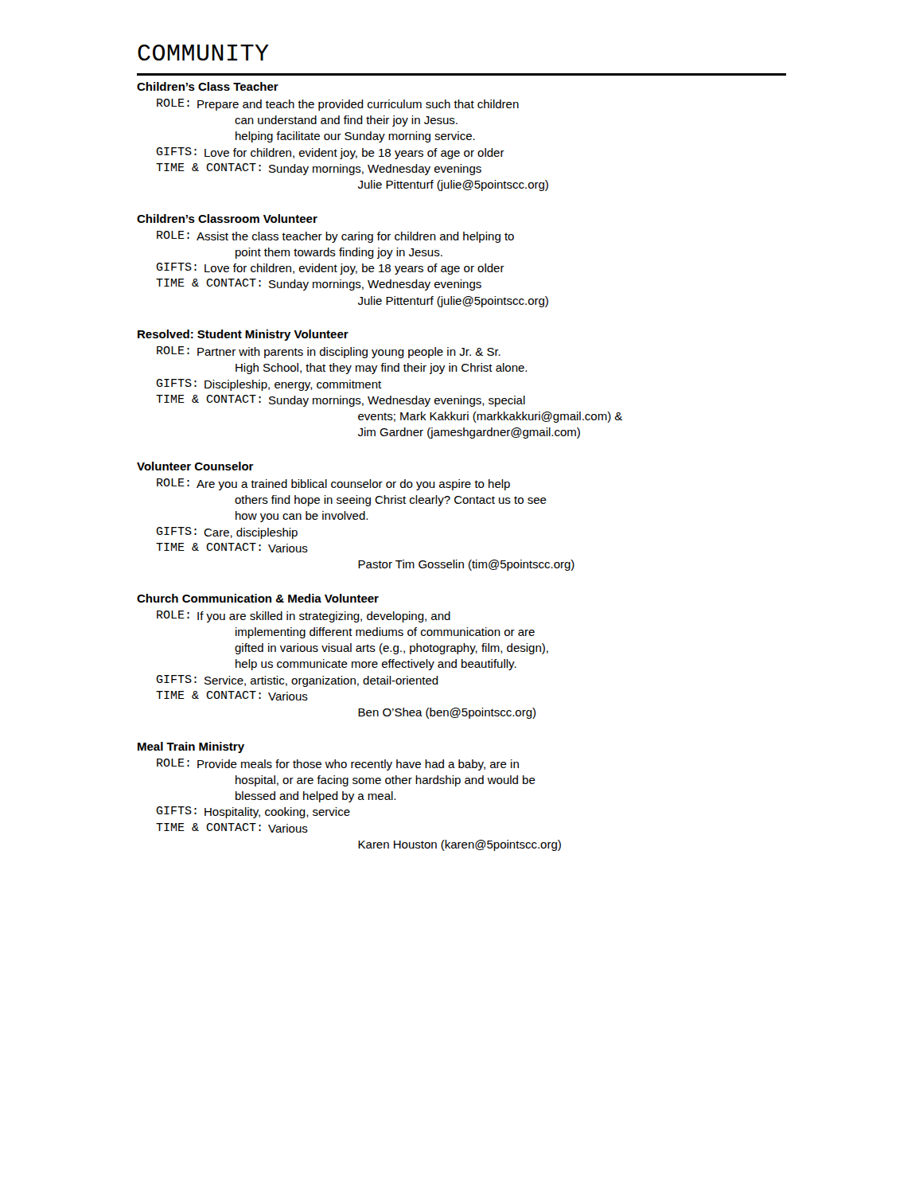COMMUNITY
Children’s Class Teacher
ROLE:
Prepare and teach the provided curriculum such that children can understand and find their joy in Jesus. helping facilitate our Sunday morning service.
GIFTS:
Love for children, evident joy, be 18 years of age or older
TIME & CONTACT:
Sunday mornings, Wednesday evenings Julie Pittenturf (julie@5pointscc.org)
Children’s Classroom Volunteer
ROLE:
Assist the class teacher by caring for children and helping to point them towards finding joy in Jesus.
GIFTS:
Love for children, evident joy, be 18 years of age or older
TIME & CONTACT:
Sunday mornings, Wednesday evenings Julie Pittenturf (julie@5pointscc.org)
Resolved: Student Ministry Volunteer
ROLE:
Partner with parents in discipling young people in Jr. & Sr. High School, that they may find their joy in Christ alone.
GIFTS:
Discipleship, energy, commitment
TIME & CONTACT:
Sunday mornings, Wednesday evenings, special events; Mark Kakkuri (markkakkuri@gmail.com) & Jim Gardner (jameshgardner@gmail.com)
Volunteer Counselor
ROLE:
Are you a trained biblical counselor or do you aspire to help others find hope in seeing Christ clearly? Contact us to see how you can be involved.
GIFTS:
Care, discipleship
TIME & CONTACT:
Various Pastor Tim Gosselin (tim@5pointscc.org)
Church Communication & Media Volunteer
ROLE:
If you are skilled in strategizing, developing, and implementing different mediums of communication or are gifted in various visual arts (e.g., photography, film, design), help us communicate more effectively and beautifully.
GIFTS:
Service, artistic, organization, detail-oriented
TIME & CONTACT:
Various Ben O’Shea (ben@5pointscc.org)
Meal Train Ministry
ROLE:
Provide meals for those who recently have had a baby, are in hospital, or are facing some other hardship and would be blessed and helped by a meal.
GIFTS:
Hospitality, cooking, service
TIME & CONTACT:
Various Karen Houston (karen@5pointscc.org)